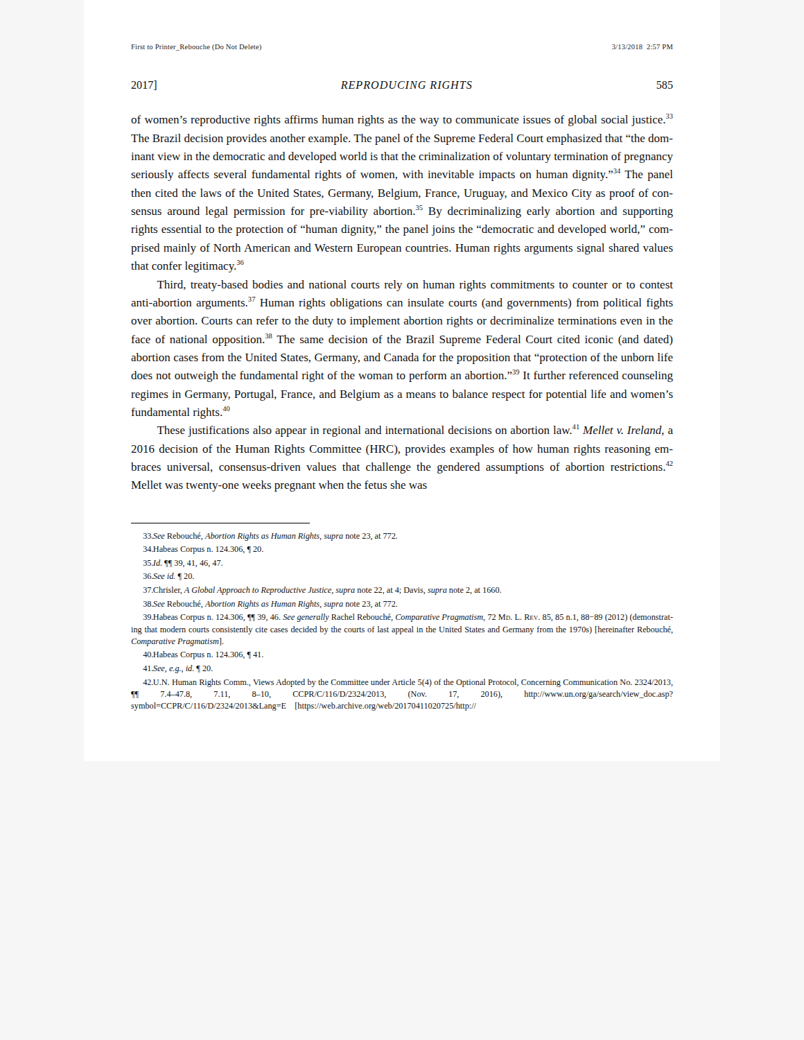First to Printer_Rebouche (Do Not Delete) 3/13/2018 2:57 PM
2017] REPRODUCING RIGHTS 585
of women’s reproductive rights affirms human rights as the way to communicate issues of global social justice.33 The Brazil decision provides another example. The panel of the Supreme Federal Court emphasized that “the dominant view in the democratic and developed world is that the criminalization of voluntary termination of pregnancy seriously affects several fundamental rights of women, with inevitable impacts on human dignity.”34 The panel then cited the laws of the United States, Germany, Belgium, France, Uruguay, and Mexico City as proof of consensus around legal permission for pre-viability abortion.35 By decriminalizing early abortion and supporting rights essential to the protection of “human dignity,” the panel joins the “democratic and developed world,” comprised mainly of North American and Western European countries. Human rights arguments signal shared values that confer legitimacy.36
Third, treaty-based bodies and national courts rely on human rights commitments to counter or to contest anti-abortion arguments.37 Human rights obligations can insulate courts (and governments) from political fights over abortion. Courts can refer to the duty to implement abortion rights or decriminalize terminations even in the face of national opposition.38 The same decision of the Brazil Supreme Federal Court cited iconic (and dated) abortion cases from the United States, Germany, and Canada for the proposition that “protection of the unborn life does not outweigh the fundamental right of the woman to perform an abortion.”39 It further referenced counseling regimes in Germany, Portugal, France, and Belgium as a means to balance respect for potential life and women’s fundamental rights.40
These justifications also appear in regional and international decisions on abortion law.41 Mellet v. Ireland, a 2016 decision of the Human Rights Committee (HRC), provides examples of how human rights reasoning embraces universal, consensus-driven values that challenge the gendered assumptions of abortion restrictions.42 Mellet was twenty-one weeks pregnant when the fetus she was
33. See Rebouché, Abortion Rights as Human Rights, supra note 23, at 772.
34. Habeas Corpus n. 124.306, ¶ 20.
35. Id. ¶¶ 39, 41, 46, 47.
36. See id. ¶ 20.
37. Chrisler, A Global Approach to Reproductive Justice, supra note 22, at 4; Davis, supra note 2, at 1660.
38. See Rebouché, Abortion Rights as Human Rights, supra note 23, at 772.
39. Habeas Corpus n. 124.306, ¶¶ 39, 46. See generally Rachel Rebouché, Comparative Pragmatism, 72 Md. L. Rev. 85, 85 n.1, 88−89 (2012) (demonstrating that modern courts consistently cite cases decided by the courts of last appeal in the United States and Germany from the 1970s) [hereinafter Rebouché, Comparative Pragmatism].
40. Habeas Corpus n. 124.306, ¶ 41.
41. See, e.g., id. ¶ 20.
42. U.N. Human Rights Comm., Views Adopted by the Committee under Article 5(4) of the Optional Protocol, Concerning Communication No. 2324/2013, ¶¶ 7.4–47.8, 7.11, 8–10, CCPR/C/116/D/2324/2013, (Nov. 17, 2016), http://www.un.org/ga/search/view_doc.asp?symbol=CCPR/C/116/D/2324/2013&Lang=E [https://web.archive.org/web/20170411020725/http://